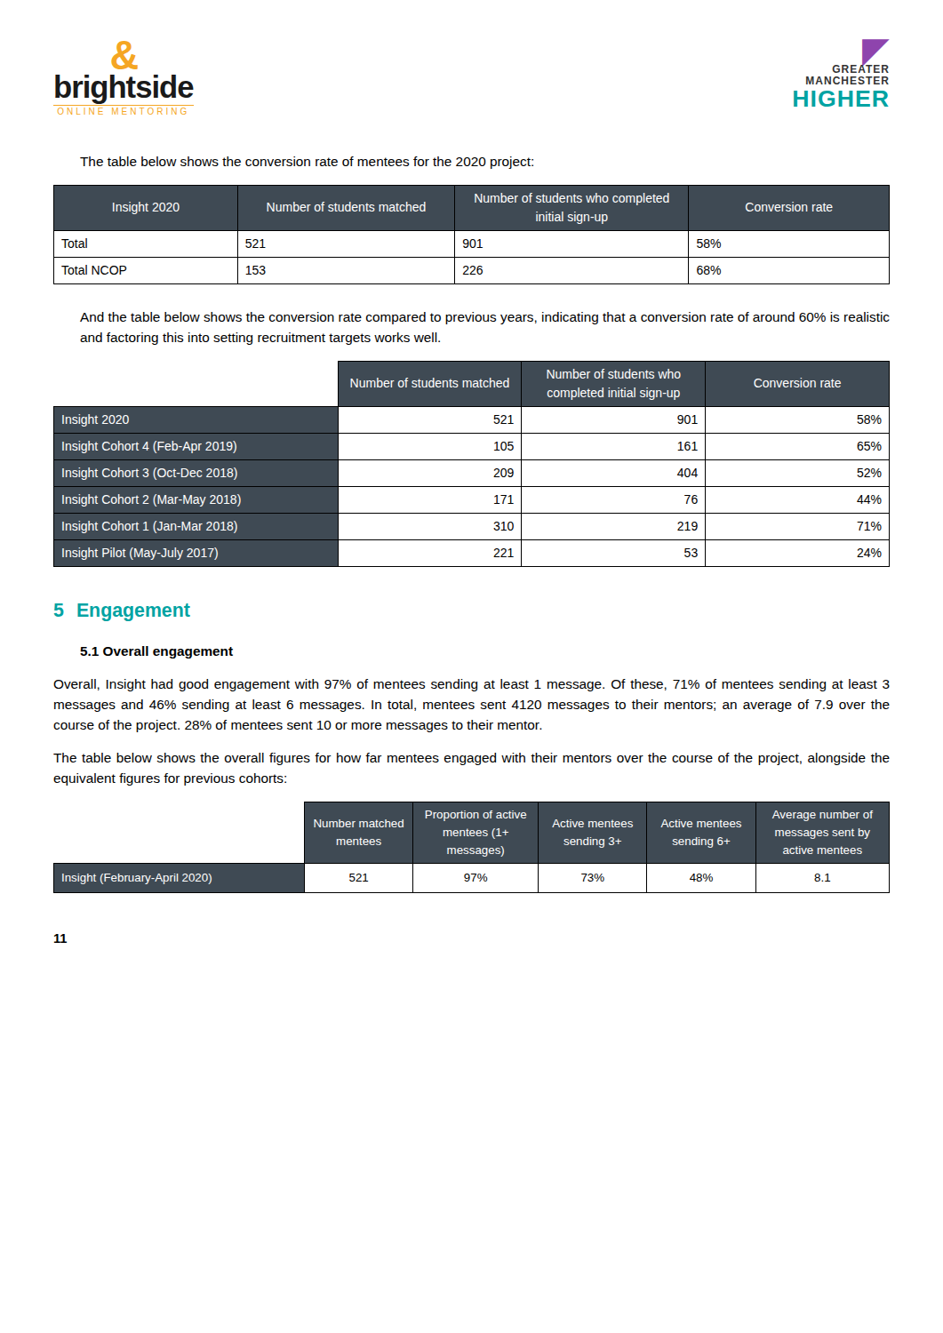&
brightside
ONLINE MENTORING
◤
GREATER
MANCHESTER
HIGHER
The table below shows the conversion rate of mentees for the 2020 project:
| Insight 2020 | Number of students matched | Number of students who completed initial sign-up | Conversion rate |
| --- | --- | --- | --- |
| Total | 521 | 901 | 58% |
| Total NCOP | 153 | 226 | 68% |
And the table below shows the conversion rate compared to previous years, indicating that a conversion rate of around 60% is realistic and factoring this into setting recruitment targets works well.
| | Number of students matched | Number of students who completed initial sign-up | Conversion rate |
| --- | --- | --- | --- |
| Insight 2020 | 521 | 901 | 58% |
| Insight Cohort 4 (Feb-Apr 2019) | 105 | 161 | 65% |
| Insight Cohort 3 (Oct-Dec 2018) | 209 | 404 | 52% |
| Insight Cohort 2 (Mar-May 2018) | 171 | 76 | 44% |
| Insight Cohort 1 (Jan-Mar 2018) | 310 | 219 | 71% |
| Insight Pilot (May-July 2017) | 221 | 53 | 24% |
5 Engagement
5.1 Overall engagement
Overall, Insight had good engagement with 97% of mentees sending at least 1 message. Of these, 71% of mentees sending at least 3 messages and 46% sending at least 6 messages. In total, mentees sent 4120 messages to their mentors; an average of 7.9 over the course of the project. 28% of mentees sent 10 or more messages to their mentor.
The table below shows the overall figures for how far mentees engaged with their mentors over the course of the project, alongside the equivalent figures for previous cohorts:
| | Number matched mentees | Proportion of active mentees (1+ messages) | Active mentees sending 3+ | Active mentees sending 6+ | Average number of messages sent by active mentees |
| --- | --- | --- | --- | --- | --- |
| Insight (February-April 2020) | 521 | 97% | 73% | 48% | 8.1 |
11